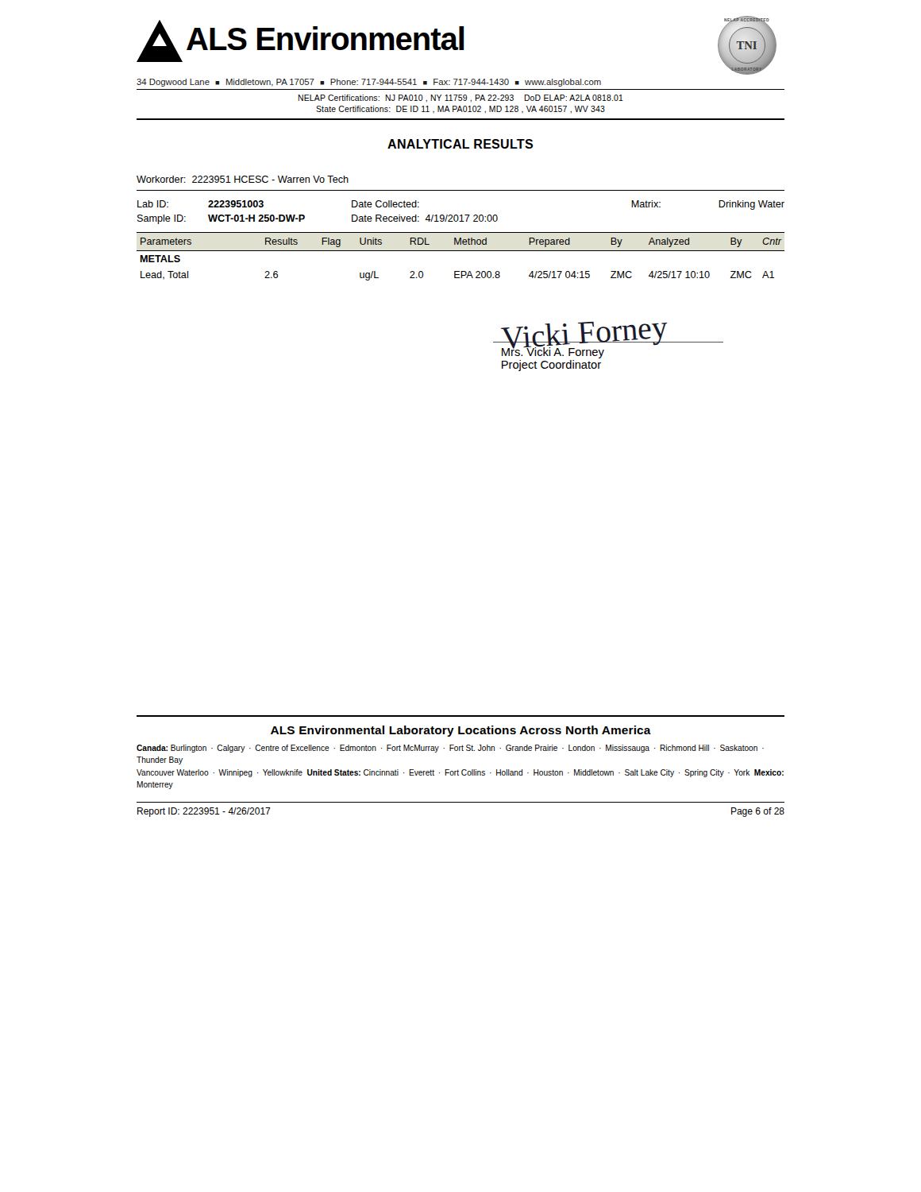ALS Environmental
NELAP ACCREDITED
TNI
LABORATORY
34 Dogwood Lane ■ Middletown, PA 17057 ■ Phone: 717-944-5541 ■ Fax: 717-944-1430 ■ www.alsglobal.com
NELAP Certifications: NJ PA010 , NY 11759 , PA 22-293 DoD ELAP: A2LA 0818.01
State Certifications: DE ID 11 , MA PA0102 , MD 128 , VA 460157 , WV 343
ANALYTICAL RESULTS
Workorder: 2223951 HCESC - Warren Vo Tech
Lab ID:
2223951003
Date Collected:
Matrix:
Drinking Water
Sample ID:
WCT-01-H 250-DW-P
Date Received: 4/19/2017 20:00
| Parameters | Results | Flag | Units | RDL | Method | Prepared | By | Analyzed | By | Cntr |
| --- | --- | --- | --- | --- | --- | --- | --- | --- | --- | --- |
| METALS |
| Lead, Total | 2.6 | | ug/L | 2.0 | EPA 200.8 | 4/25/17 04:15 | ZMC | 4/25/17 10:10 | ZMC | A1 |
Vicki Forney
Mrs. Vicki A. Forney
Project Coordinator
ALS Environmental Laboratory Locations Across North America
Canada: Burlington · Calgary · Centre of Excellence · Edmonton · Fort McMurray · Fort St. John · Grande Prairie · London · Mississauga · Richmond Hill · Saskatoon · Thunder Bay
Vancouver Waterloo · Winnipeg · Yellowknife United States: Cincinnati · Everett · Fort Collins · Holland · Houston · Middletown · Salt Lake City · Spring City · York Mexico: Monterrey
Report ID: 2223951 - 4/26/2017
Page 6 of 28